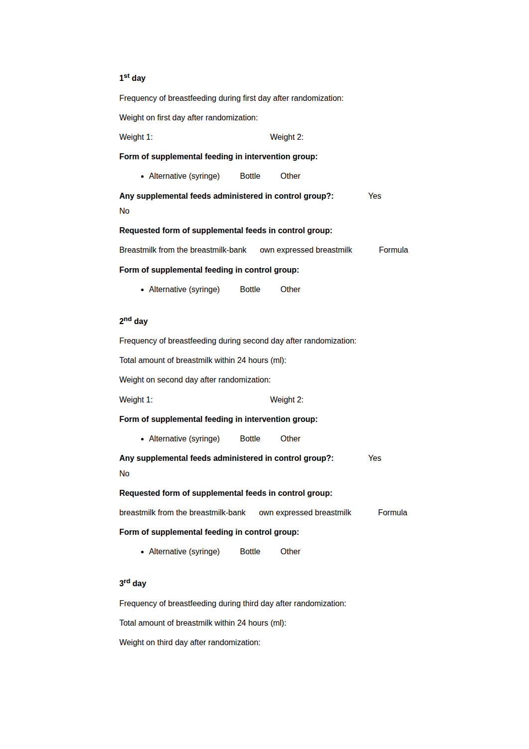1st day
Frequency of breastfeeding during first day after randomization:
Weight on first day after randomization:
Weight 1: Weight 2:
Form of supplemental feeding in intervention group:
Alternative (syringe) Bottle Other
Any supplemental feeds administered in control group?: Yes No
Requested form of supplemental feeds in control group:
Breastmilk from the breastmilk-bank own expressed breastmilk Formula
Form of supplemental feeding in control group:
Alternative (syringe) Bottle Other
2nd day
Frequency of breastfeeding during second day after randomization:
Total amount of breastmilk within 24 hours (ml):
Weight on second day after randomization:
Weight 1: Weight 2:
Form of supplemental feeding in intervention group:
Alternative (syringe) Bottle Other
Any supplemental feeds administered in control group?: Yes No
Requested form of supplemental feeds in control group:
breastmilk from the breastmilk-bank own expressed breastmilk Formula
Form of supplemental feeding in control group:
Alternative (syringe) Bottle Other
3rd day
Frequency of breastfeeding during third day after randomization:
Total amount of breastmilk within 24 hours (ml):
Weight on third day after randomization: